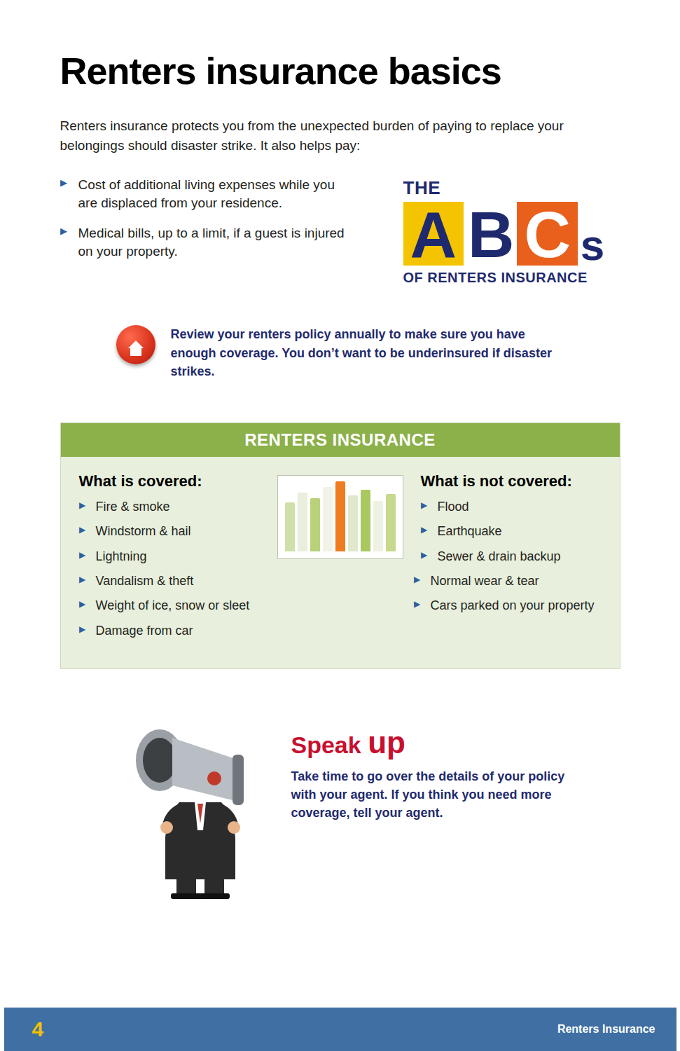Renters insurance basics
Renters insurance protects you from the unexpected burden of paying to replace your belongings should disaster strike. It also helps pay:
Cost of additional living expenses while you are displaced from your residence.
Medical bills, up to a limit, if a guest is injured on your property.
THE
ABCs
OF RENTERS INSURANCE
Review your renters policy annually to make sure you have enough coverage. You don’t want to be underinsured if disaster strikes.
RENTERS INSURANCE
What is covered:
Fire & smoke
Windstorm & hail
Lightning
Vandalism & theft
Weight of ice, snow or sleet
Damage from car
What is not covered:
Flood
Earthquake
Sewer & drain backup
Normal wear & tear
Cars parked on your property
Speak up
Take time to go over the details of your policy with your agent. If you think you need more coverage, tell your agent.
4
Renters Insurance